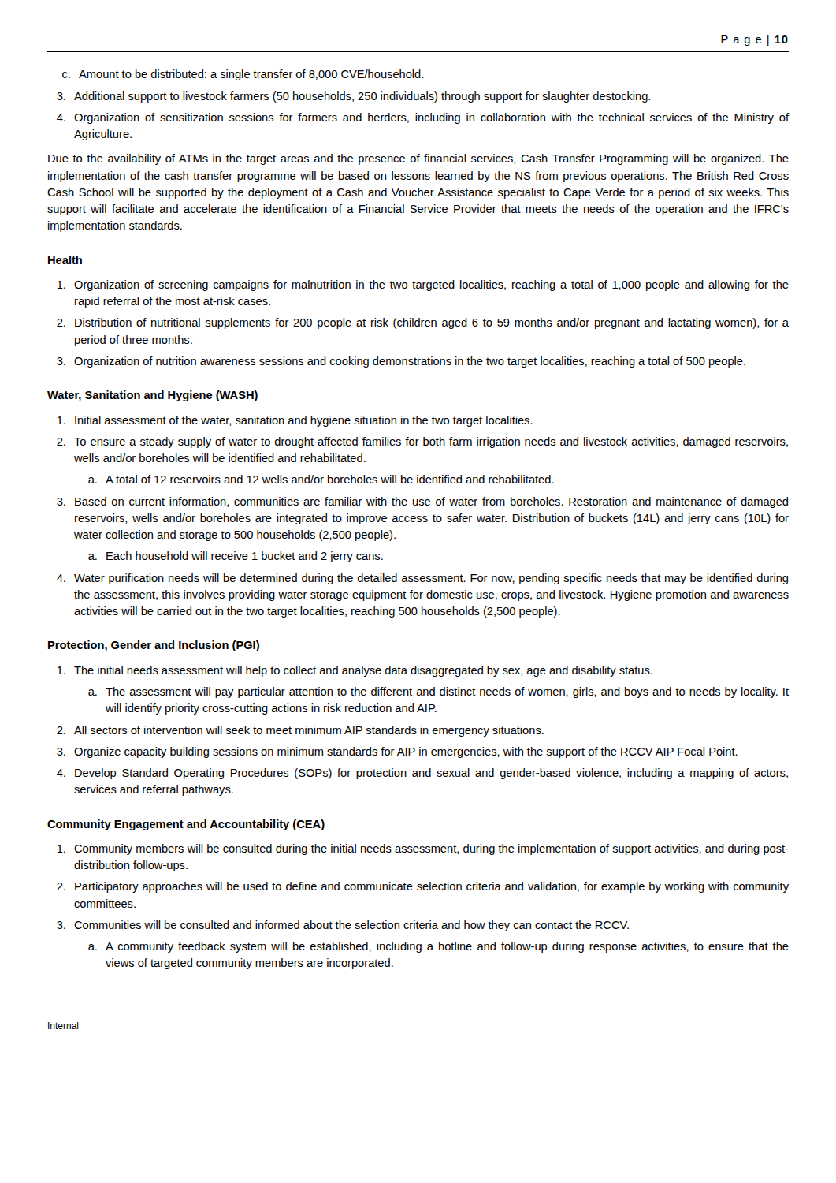P a g e | 10
Amount to be distributed: a single transfer of 8,000 CVE/household.
Additional support to livestock farmers (50 households, 250 individuals) through support for slaughter destocking.
Organization of sensitization sessions for farmers and herders, including in collaboration with the technical services of the Ministry of Agriculture.
Due to the availability of ATMs in the target areas and the presence of financial services, Cash Transfer Programming will be organized. The implementation of the cash transfer programme will be based on lessons learned by the NS from previous operations. The British Red Cross Cash School will be supported by the deployment of a Cash and Voucher Assistance specialist to Cape Verde for a period of six weeks. This support will facilitate and accelerate the identification of a Financial Service Provider that meets the needs of the operation and the IFRC's implementation standards.
Health
Organization of screening campaigns for malnutrition in the two targeted localities, reaching a total of 1,000 people and allowing for the rapid referral of the most at-risk cases.
Distribution of nutritional supplements for 200 people at risk (children aged 6 to 59 months and/or pregnant and lactating women), for a period of three months.
Organization of nutrition awareness sessions and cooking demonstrations in the two target localities, reaching a total of 500 people.
Water, Sanitation and Hygiene (WASH)
Initial assessment of the water, sanitation and hygiene situation in the two target localities.
To ensure a steady supply of water to drought-affected families for both farm irrigation needs and livestock activities, damaged reservoirs, wells and/or boreholes will be identified and rehabilitated.
A total of 12 reservoirs and 12 wells and/or boreholes will be identified and rehabilitated.
Based on current information, communities are familiar with the use of water from boreholes. Restoration and maintenance of damaged reservoirs, wells and/or boreholes are integrated to improve access to safer water. Distribution of buckets (14L) and jerry cans (10L) for water collection and storage to 500 households (2,500 people).
Each household will receive 1 bucket and 2 jerry cans.
Water purification needs will be determined during the detailed assessment. For now, pending specific needs that may be identified during the assessment, this involves providing water storage equipment for domestic use, crops, and livestock. Hygiene promotion and awareness activities will be carried out in the two target localities, reaching 500 households (2,500 people).
Protection, Gender and Inclusion (PGI)
The initial needs assessment will help to collect and analyse data disaggregated by sex, age and disability status.
The assessment will pay particular attention to the different and distinct needs of women, girls, and boys and to needs by locality. It will identify priority cross-cutting actions in risk reduction and AIP.
All sectors of intervention will seek to meet minimum AIP standards in emergency situations.
Organize capacity building sessions on minimum standards for AIP in emergencies, with the support of the RCCV AIP Focal Point.
Develop Standard Operating Procedures (SOPs) for protection and sexual and gender-based violence, including a mapping of actors, services and referral pathways.
Community Engagement and Accountability (CEA)
Community members will be consulted during the initial needs assessment, during the implementation of support activities, and during post-distribution follow-ups.
Participatory approaches will be used to define and communicate selection criteria and validation, for example by working with community committees.
Communities will be consulted and informed about the selection criteria and how they can contact the RCCV.
A community feedback system will be established, including a hotline and follow-up during response activities, to ensure that the views of targeted community members are incorporated.
Internal